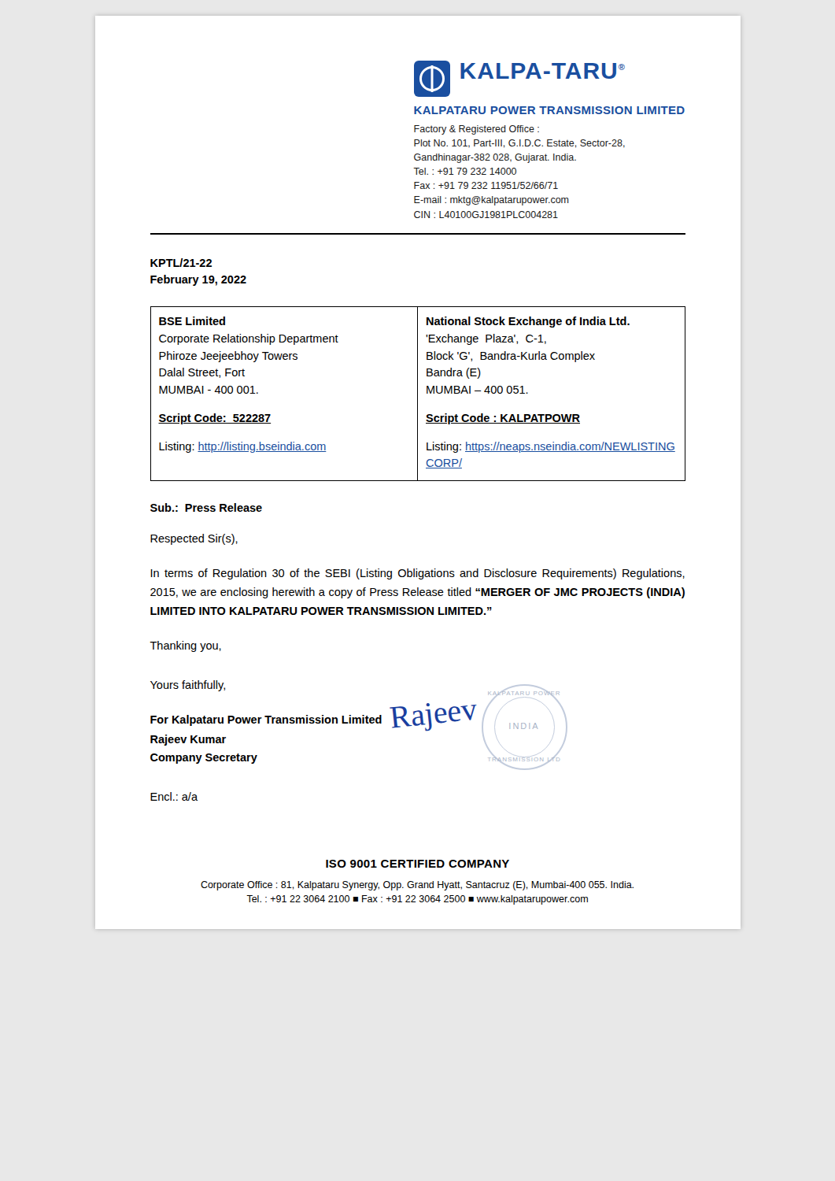KALPA-TARU®
KALPATARU POWER TRANSMISSION LIMITED
Factory & Registered Office :
Plot No. 101, Part-III, G.I.D.C. Estate, Sector-28,
Gandhinagar-382 028, Gujarat. India.
Tel. : +91 79 232 14000
Fax : +91 79 232 11951/52/66/71
E-mail : mktg@kalpatarupower.com
CIN : L40100GJ1981PLC004281
KPTL/21-22
February 19, 2022
| BSE Limited Corporate Relationship Department Phiroze Jeejeebhoy Towers Dalal Street, Fort MUMBAI - 400 001. Script Code: 522287 Listing: http://listing.bseindia.com | National Stock Exchange of India Ltd. 'Exchange Plaza', C-1, Block 'G', Bandra-Kurla Complex Bandra (E) MUMBAI – 400 051. Script Code : KALPATPOWR Listing: https://neaps.nseindia.com/NEWLISTINGCORP/ |
Sub.: Press Release
Respected Sir(s),
In terms of Regulation 30 of the SEBI (Listing Obligations and Disclosure Requirements) Regulations, 2015, we are enclosing herewith a copy of Press Release titled “MERGER OF JMC PROJECTS (INDIA) LIMITED INTO KALPATARU POWER TRANSMISSION LIMITED.”
Thanking you,
Yours faithfully,
For Kalpataru Power Transmission Limited
KALPATARU POWER
INDIA
TRANSMISSION LTD
Rajeev
Rajeev Kumar
Company Secretary
Encl.: a/a
ISO 9001 CERTIFIED COMPANY
Corporate Office : 81, Kalpataru Synergy, Opp. Grand Hyatt, Santacruz (E), Mumbai-400 055. India.
Tel. : +91 22 3064 2100 ■ Fax : +91 22 3064 2500 ■ www.kalpatarupower.com